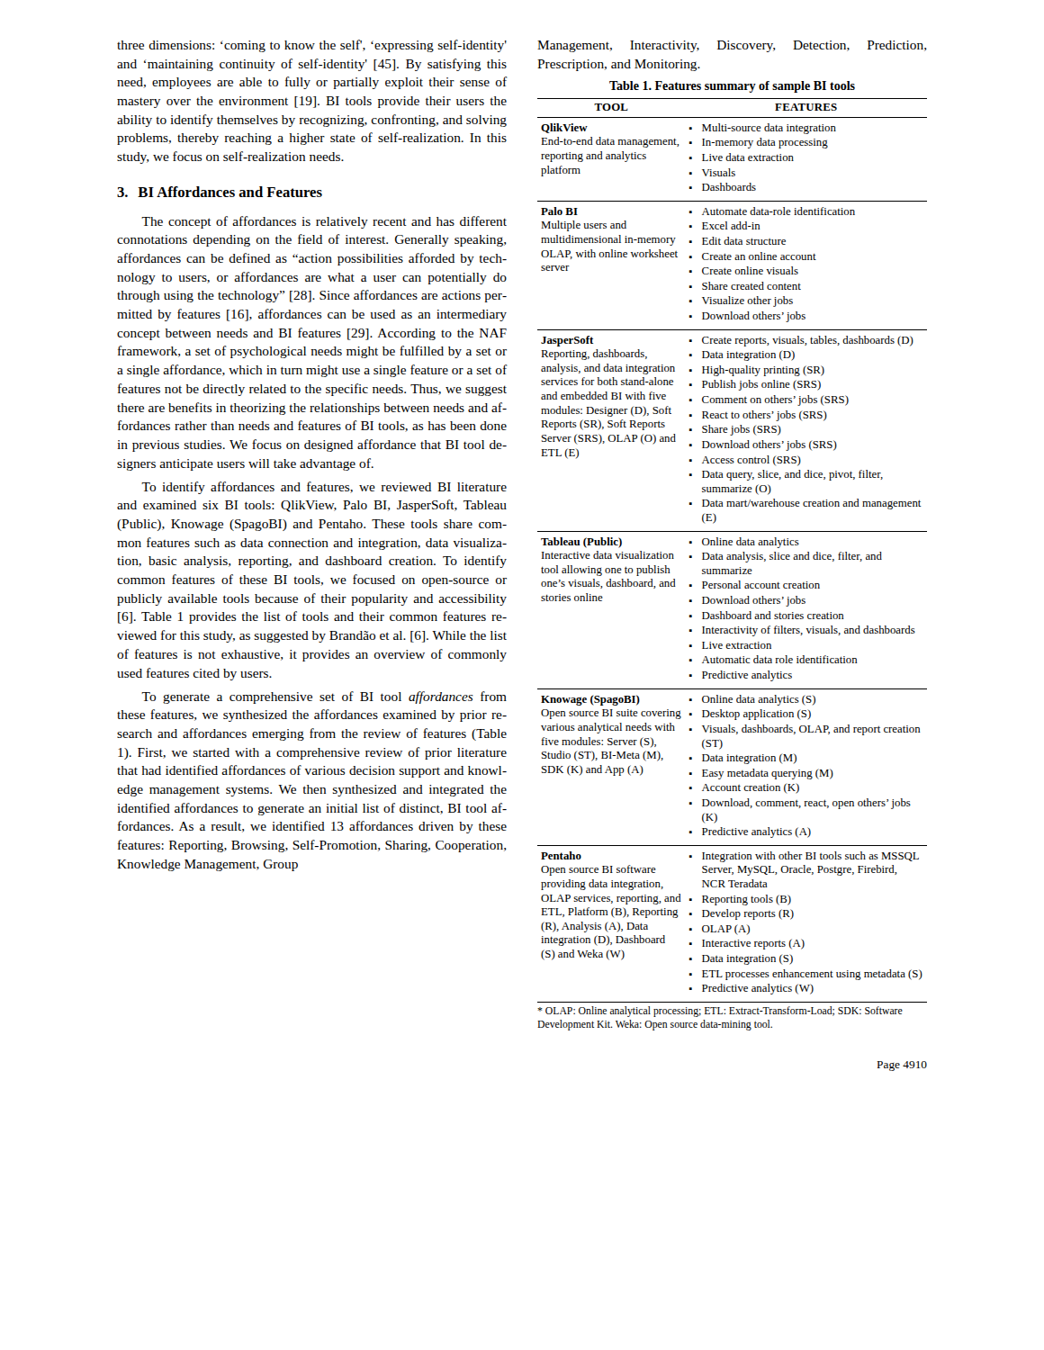three dimensions: ‘coming to know the self', ‘expressing self-identity' and ‘maintaining continuity of self-identity' [45]. By satisfying this need, employees are able to fully or partially exploit their sense of mastery over the environment [19]. BI tools provide their users the ability to identify themselves by recognizing, confronting, and solving problems, thereby reaching a higher state of self-realization. In this study, we focus on self-realization needs.
3. BI Affordances and Features
The concept of affordances is relatively recent and has different connotations depending on the field of interest. Generally speaking, affordances can be defined as “action possibilities afforded by technology to users, or affordances are what a user can potentially do through using the technology” [28]. Since affordances are actions permitted by features [16], affordances can be used as an intermediary concept between needs and BI features [29]. According to the NAF framework, a set of psychological needs might be fulfilled by a set or a single affordance, which in turn might use a single feature or a set of features not be directly related to the specific needs. Thus, we suggest there are benefits in theorizing the relationships between needs and affordances rather than needs and features of BI tools, as has been done in previous studies. We focus on designed affordance that BI tool designers anticipate users will take advantage of.
To identify affordances and features, we reviewed BI literature and examined six BI tools: QlikView, Palo BI, JasperSoft, Tableau (Public), Knowage (SpagoBI) and Pentaho. These tools share common features such as data connection and integration, data visualization, basic analysis, reporting, and dashboard creation. To identify common features of these BI tools, we focused on open-source or publicly available tools because of their popularity and accessibility [6]. Table 1 provides the list of tools and their common features reviewed for this study, as suggested by Brandão et al. [6]. While the list of features is not exhaustive, it provides an overview of commonly used features cited by users.
To generate a comprehensive set of BI tool affordances from these features, we synthesized the affordances examined by prior research and affordances emerging from the review of features (Table 1). First, we started with a comprehensive review of prior literature that had identified affordances of various decision support and knowledge management systems. We then synthesized and integrated the identified affordances to generate an initial list of distinct, BI tool affordances. As a result, we identified 13 affordances driven by these features: Reporting, Browsing, Self-Promotion, Sharing, Cooperation, Knowledge Management, Group
Management, Interactivity, Discovery, Detection, Prediction, Prescription, and Monitoring.
Table 1. Features summary of sample BI tools
| TOOL | FEATURES |
| --- | --- |
| QlikView End-to-end data management, reporting and analytics platform | Multi-source data integration In-memory data processing Live data extraction Visuals Dashboards |
| Palo BI Multiple users and multidimensional in-memory OLAP, with online worksheet server | Automate data-role identification Excel add-in Edit data structure Create an online account Create online visuals Share created content Visualize other jobs Download others’ jobs |
| JasperSoft Reporting, dashboards, analysis, and data integration services for both stand-alone and embedded BI with five modules: Designer (D), Soft Reports (SR), Soft Reports Server (SRS), OLAP (O) and ETL (E) | Create reports, visuals, tables, dashboards (D) Data integration (D) High-quality printing (SR) Publish jobs online (SRS) Comment on others’ jobs (SRS) React to others’ jobs (SRS) Share jobs (SRS) Download others’ jobs (SRS) Access control (SRS) Data query, slice, and dice, pivot, filter, summarize (O) Data mart/warehouse creation and management (E) |
| Tableau (Public) Interactive data visualization tool allowing one to publish one’s visuals, dashboard, and stories online | Online data analytics Data analysis, slice and dice, filter, and summarize Personal account creation Download others’ jobs Dashboard and stories creation Interactivity of filters, visuals, and dashboards Live extraction Automatic data role identification Predictive analytics |
| Knowage (SpagoBI) Open source BI suite covering various analytical needs with five modules: Server (S), Studio (ST), BI-Meta (M), SDK (K) and App (A) | Online data analytics (S) Desktop application (S) Visuals, dashboards, OLAP, and report creation (ST) Data integration (M) Easy metadata querying (M) Account creation (K) Download, comment, react, open others’ jobs (K) Predictive analytics (A) |
| Pentaho Open source BI software providing data integration, OLAP services, reporting, and ETL, Platform (B), Reporting (R), Analysis (A), Data integration (D), Dashboard (S) and Weka (W) | Integration with other BI tools such as MSSQL Server, MySQL, Oracle, Postgre, Firebird, NCR Teradata Reporting tools (B) Develop reports (R) OLAP (A) Interactive reports (A) Data integration (S) ETL processes enhancement using metadata (S) Predictive analytics (W) |
* OLAP: Online analytical processing; ETL: Extract-Transform-Load; SDK: Software Development Kit. Weka: Open source data-mining tool.
Page 4910